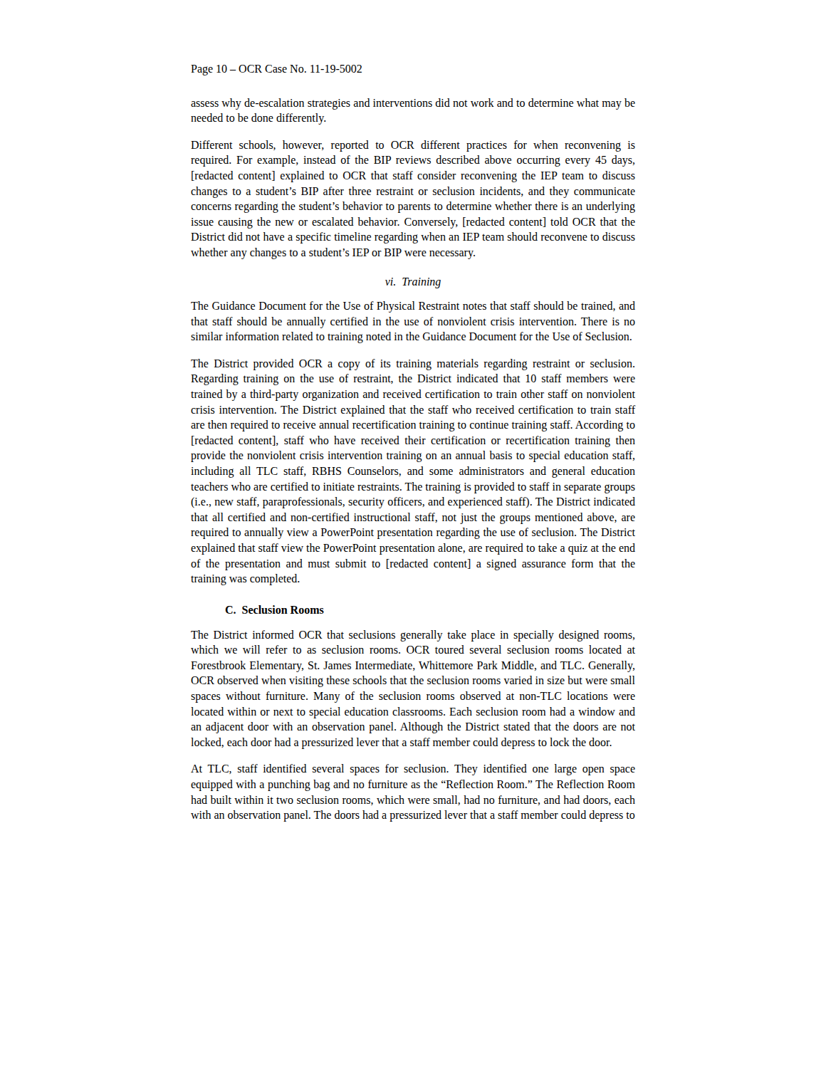Page 10 – OCR Case No. 11-19-5002
assess why de-escalation strategies and interventions did not work and to determine what may be needed to be done differently.
Different schools, however, reported to OCR different practices for when reconvening is required. For example, instead of the BIP reviews described above occurring every 45 days, [redacted content] explained to OCR that staff consider reconvening the IEP team to discuss changes to a student’s BIP after three restraint or seclusion incidents, and they communicate concerns regarding the student’s behavior to parents to determine whether there is an underlying issue causing the new or escalated behavior. Conversely, [redacted content] told OCR that the District did not have a specific timeline regarding when an IEP team should reconvene to discuss whether any changes to a student’s IEP or BIP were necessary.
vi. Training
The Guidance Document for the Use of Physical Restraint notes that staff should be trained, and that staff should be annually certified in the use of nonviolent crisis intervention. There is no similar information related to training noted in the Guidance Document for the Use of Seclusion.
The District provided OCR a copy of its training materials regarding restraint or seclusion. Regarding training on the use of restraint, the District indicated that 10 staff members were trained by a third-party organization and received certification to train other staff on nonviolent crisis intervention. The District explained that the staff who received certification to train staff are then required to receive annual recertification training to continue training staff. According to [redacted content], staff who have received their certification or recertification training then provide the nonviolent crisis intervention training on an annual basis to special education staff, including all TLC staff, RBHS Counselors, and some administrators and general education teachers who are certified to initiate restraints. The training is provided to staff in separate groups (i.e., new staff, paraprofessionals, security officers, and experienced staff). The District indicated that all certified and non-certified instructional staff, not just the groups mentioned above, are required to annually view a PowerPoint presentation regarding the use of seclusion. The District explained that staff view the PowerPoint presentation alone, are required to take a quiz at the end of the presentation and must submit to [redacted content] a signed assurance form that the training was completed.
C. Seclusion Rooms
The District informed OCR that seclusions generally take place in specially designed rooms, which we will refer to as seclusion rooms. OCR toured several seclusion rooms located at Forestbrook Elementary, St. James Intermediate, Whittemore Park Middle, and TLC. Generally, OCR observed when visiting these schools that the seclusion rooms varied in size but were small spaces without furniture. Many of the seclusion rooms observed at non-TLC locations were located within or next to special education classrooms. Each seclusion room had a window and an adjacent door with an observation panel. Although the District stated that the doors are not locked, each door had a pressurized lever that a staff member could depress to lock the door.
At TLC, staff identified several spaces for seclusion. They identified one large open space equipped with a punching bag and no furniture as the “Reflection Room.” The Reflection Room had built within it two seclusion rooms, which were small, had no furniture, and had doors, each with an observation panel. The doors had a pressurized lever that a staff member could depress to